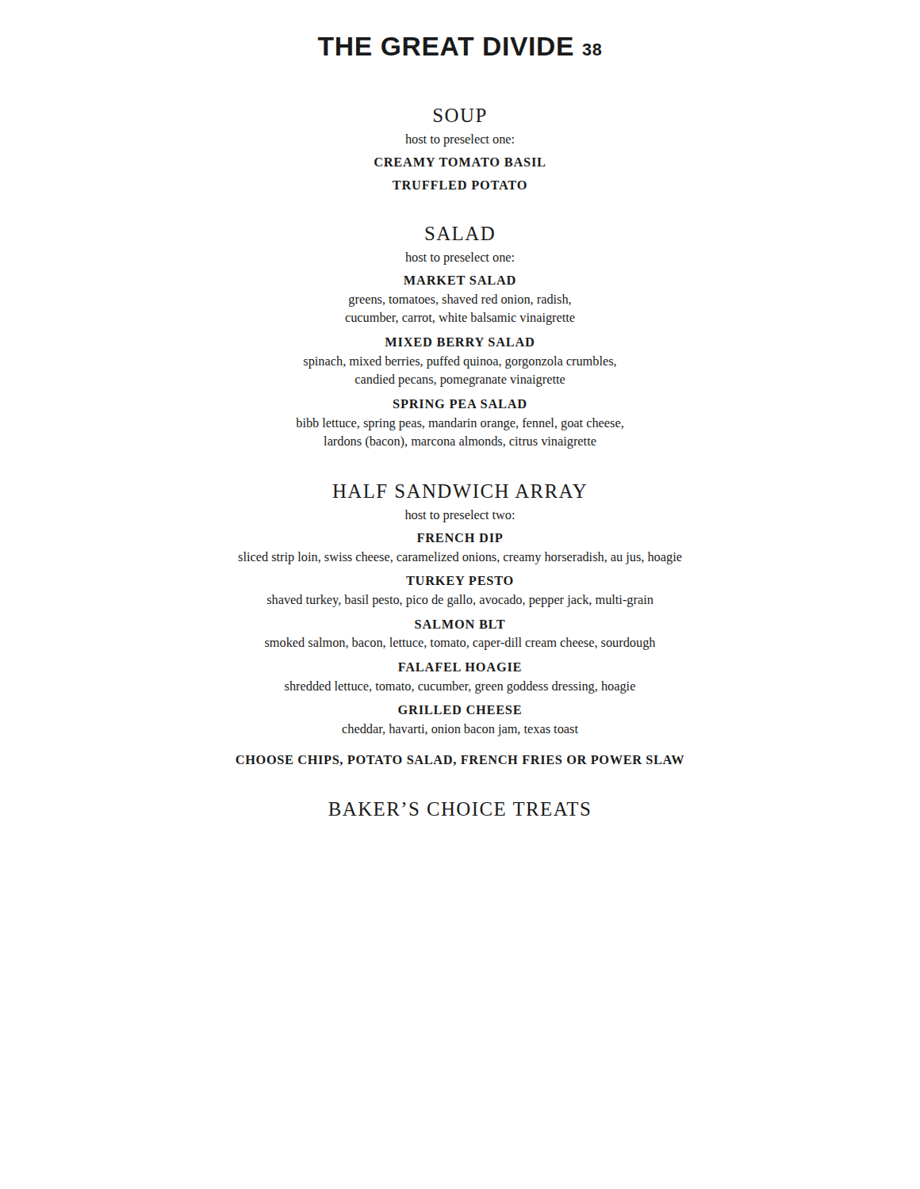The Great Divide 38
Soup
host to preselect one:
Creamy Tomato Basil
Truffled Potato
Salad
host to preselect one:
Market Salad
greens, tomatoes, shaved red onion, radish,
cucumber, carrot, white balsamic vinaigrette
Mixed Berry Salad
spinach, mixed berries, puffed quinoa, gorgonzola crumbles,
candied pecans, pomegranate vinaigrette
Spring Pea Salad
bibb lettuce, spring peas, mandarin orange, fennel, goat cheese,
lardons (bacon), marcona almonds, citrus vinaigrette
Half Sandwich Array
host to preselect two:
French Dip
sliced strip loin, swiss cheese, caramelized onions, creamy horseradish, au jus, hoagie
Turkey Pesto
shaved turkey, basil pesto, pico de gallo, avocado, pepper jack, multi-grain
Salmon BLT
smoked salmon, bacon, lettuce, tomato, caper-dill cream cheese, sourdough
Falafel Hoagie
shredded lettuce, tomato, cucumber, green goddess dressing, hoagie
Grilled Cheese
cheddar, havarti, onion bacon jam, texas toast
Choose chips, potato salad, french fries or power slaw
Baker’s Choice Treats